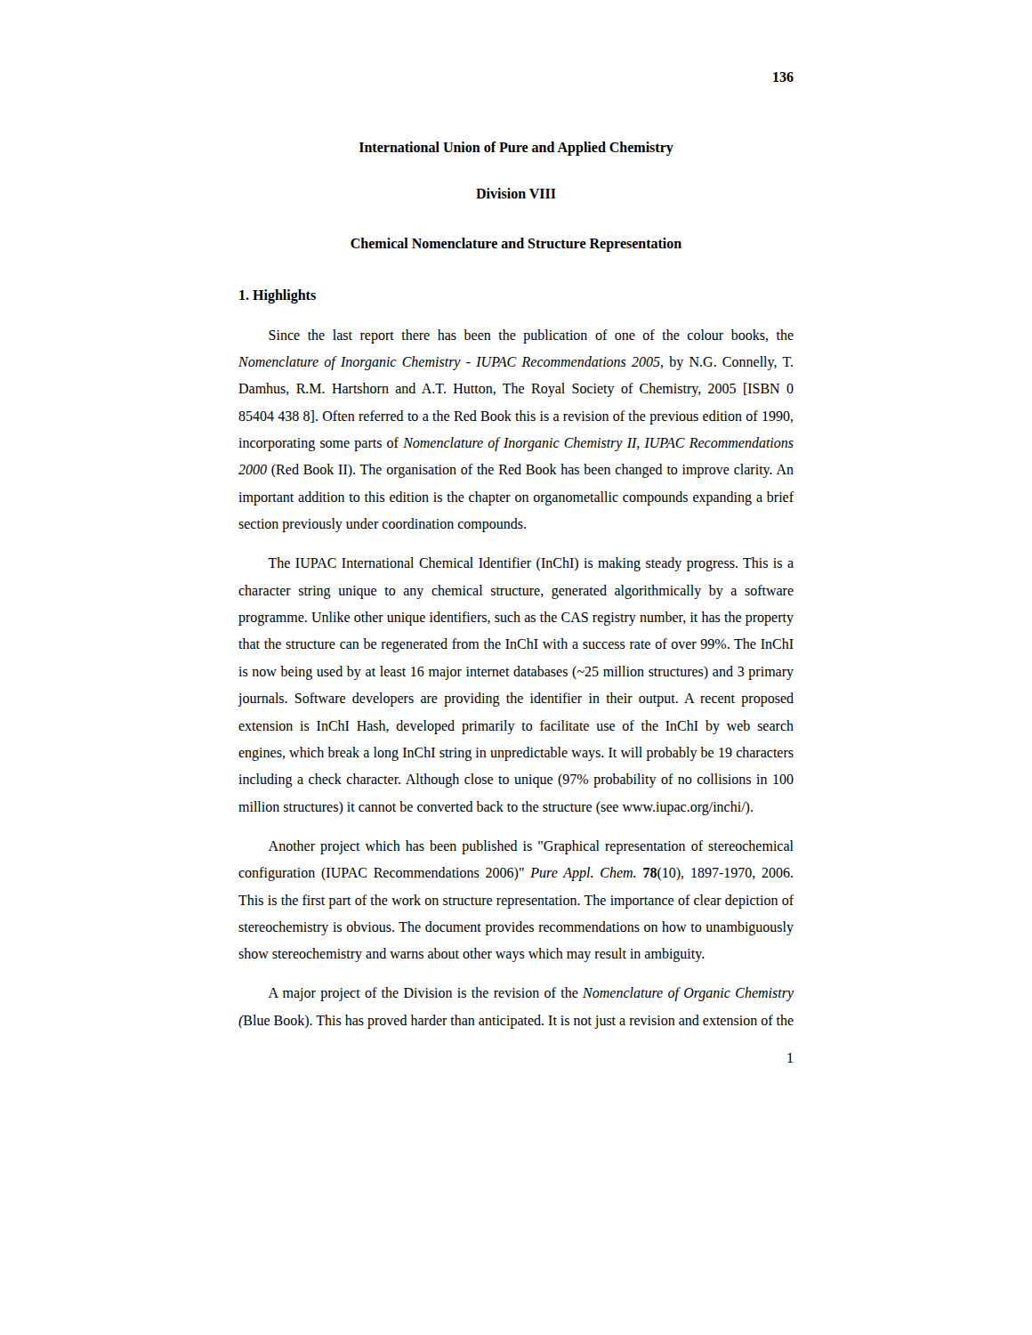136
International Union of Pure and Applied Chemistry
Division VIII
Chemical Nomenclature and Structure Representation
1. Highlights
Since the last report there has been the publication of one of the colour books, the Nomenclature of Inorganic Chemistry - IUPAC Recommendations 2005, by N.G. Connelly, T. Damhus, R.M. Hartshorn and A.T. Hutton, The Royal Society of Chemistry, 2005 [ISBN 0 85404 438 8]. Often referred to a the Red Book this is a revision of the previous edition of 1990, incorporating some parts of Nomenclature of Inorganic Chemistry II, IUPAC Recommendations 2000 (Red Book II). The organisation of the Red Book has been changed to improve clarity. An important addition to this edition is the chapter on organometallic compounds expanding a brief section previously under coordination compounds.
The IUPAC International Chemical Identifier (InChI) is making steady progress. This is a character string unique to any chemical structure, generated algorithmically by a software programme. Unlike other unique identifiers, such as the CAS registry number, it has the property that the structure can be regenerated from the InChI with a success rate of over 99%. The InChI is now being used by at least 16 major internet databases (~25 million structures) and 3 primary journals. Software developers are providing the identifier in their output. A recent proposed extension is InChI Hash, developed primarily to facilitate use of the InChI by web search engines, which break a long InChI string in unpredictable ways. It will probably be 19 characters including a check character. Although close to unique (97% probability of no collisions in 100 million structures) it cannot be converted back to the structure (see www.iupac.org/inchi/).
Another project which has been published is "Graphical representation of stereochemical configuration (IUPAC Recommendations 2006)" Pure Appl. Chem. 78(10), 1897-1970, 2006. This is the first part of the work on structure representation. The importance of clear depiction of stereochemistry is obvious. The document provides recommendations on how to unambiguously show stereochemistry and warns about other ways which may result in ambiguity.
A major project of the Division is the revision of the Nomenclature of Organic Chemistry (Blue Book). This has proved harder than anticipated. It is not just a revision and extension of the
1